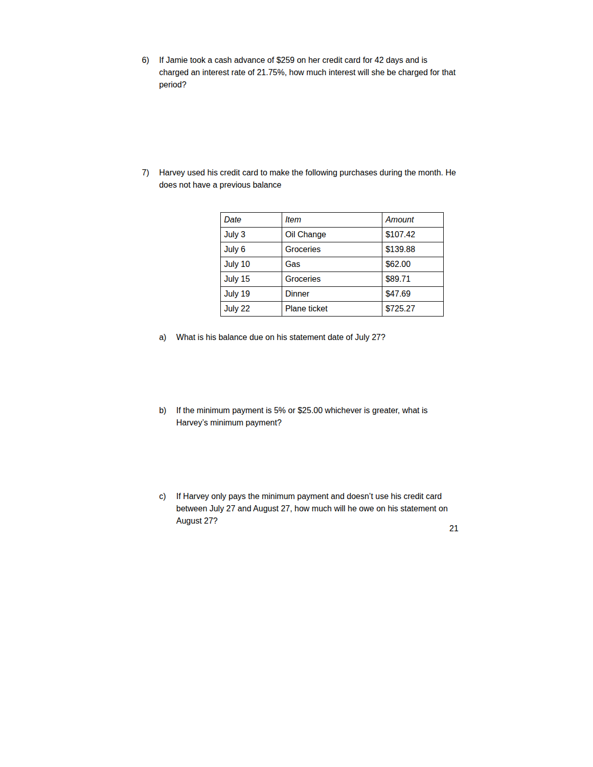6) If Jamie took a cash advance of $259 on her credit card for 42 days and is charged an interest rate of 21.75%, how much interest will she be charged for that period?
7) Harvey used his credit card to make the following purchases during the month. He does not have a previous balance
| Date | Item | Amount |
| --- | --- | --- |
| July 3 | Oil Change | $107.42 |
| July 6 | Groceries | $139.88 |
| July 10 | Gas | $62.00 |
| July 15 | Groceries | $89.71 |
| July 19 | Dinner | $47.69 |
| July 22 | Plane ticket | $725.27 |
a) What is his balance due on his statement date of July 27?
b) If the minimum payment is 5% or $25.00 whichever is greater, what is Harvey’s minimum payment?
c) If Harvey only pays the minimum payment and doesn’t use his credit card between July 27 and August 27, how much will he owe on his statement on August 27?
21